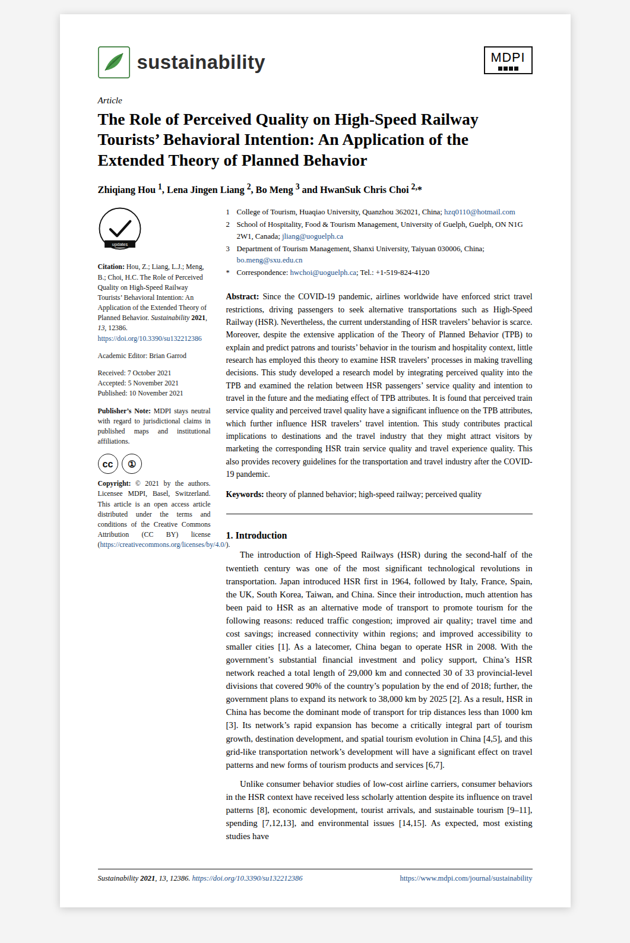sustainability
MDPI
Article
The Role of Perceived Quality on High-Speed Railway Tourists’ Behavioral Intention: An Application of the Extended Theory of Planned Behavior
Zhiqiang Hou 1, Lena Jingen Liang 2, Bo Meng 3 and HwanSuk Chris Choi 2,*
updates
Citation: Hou, Z.; Liang, L.J.; Meng, B.; Choi, H.C. The Role of Perceived Quality on High-Speed Railway Tourists’ Behavioral Intention: An Application of the Extended Theory of Planned Behavior. Sustainability 2021, 13, 12386. https://doi.org/10.3390/su132212386
Academic Editor: Brian Garrod
Received: 7 October 2021
Accepted: 5 November 2021
Published: 10 November 2021
Publisher’s Note: MDPI stays neutral with regard to jurisdictional claims in published maps and institutional affiliations.
cc
①
Copyright: © 2021 by the authors. Licensee MDPI, Basel, Switzerland. This article is an open access article distributed under the terms and conditions of the Creative Commons Attribution (CC BY) license (https://creativecommons.org/licenses/by/4.0/).
1 College of Tourism, Huaqiao University, Quanzhou 362021, China; hzq0110@hotmail.com
2 School of Hospitality, Food & Tourism Management, University of Guelph, Guelph, ON N1G 2W1, Canada; jliang@uoguelph.ca
3 Department of Tourism Management, Shanxi University, Taiyuan 030006, China; bo.meng@sxu.edu.cn
*Correspondence: hwchoi@uoguelph.ca; Tel.: +1-519-824-4120
Abstract: Since the COVID-19 pandemic, airlines worldwide have enforced strict travel restrictions, driving passengers to seek alternative transportations such as High-Speed Railway (HSR). Nevertheless, the current understanding of HSR travelers’ behavior is scarce. Moreover, despite the extensive application of the Theory of Planned Behavior (TPB) to explain and predict patrons and tourists’ behavior in the tourism and hospitality context, little research has employed this theory to examine HSR travelers’ processes in making travelling decisions. This study developed a research model by integrating perceived quality into the TPB and examined the relation between HSR passengers’ service quality and intention to travel in the future and the mediating effect of TPB attributes. It is found that perceived train service quality and perceived travel quality have a significant influence on the TPB attributes, which further influence HSR travelers’ travel intention. This study contributes practical implications to destinations and the travel industry that they might attract visitors by marketing the corresponding HSR train service quality and travel experience quality. This also provides recovery guidelines for the transportation and travel industry after the COVID-19 pandemic.
Keywords: theory of planned behavior; high-speed railway; perceived quality
1. Introduction
The introduction of High-Speed Railways (HSR) during the second-half of the twentieth century was one of the most significant technological revolutions in transportation. Japan introduced HSR first in 1964, followed by Italy, France, Spain, the UK, South Korea, Taiwan, and China. Since their introduction, much attention has been paid to HSR as an alternative mode of transport to promote tourism for the following reasons: reduced traffic congestion; improved air quality; travel time and cost savings; increased connectivity within regions; and improved accessibility to smaller cities [1]. As a latecomer, China began to operate HSR in 2008. With the government’s substantial financial investment and policy support, China’s HSR network reached a total length of 29,000 km and connected 30 of 33 provincial-level divisions that covered 90% of the country’s population by the end of 2018; further, the government plans to expand its network to 38,000 km by 2025 [2]. As a result, HSR in China has become the dominant mode of transport for trip distances less than 1000 km [3]. Its network’s rapid expansion has become a critically integral part of tourism growth, destination development, and spatial tourism evolution in China [4,5], and this grid-like transportation network’s development will have a significant effect on travel patterns and new forms of tourism products and services [6,7].
Unlike consumer behavior studies of low-cost airline carriers, consumer behaviors in the HSR context have received less scholarly attention despite its influence on travel patterns [8], economic development, tourist arrivals, and sustainable tourism [9–11], spending [7,12,13], and environmental issues [14,15]. As expected, most existing studies have
Sustainability 2021, 13, 12386. https://doi.org/10.3390/su132212386
https://www.mdpi.com/journal/sustainability